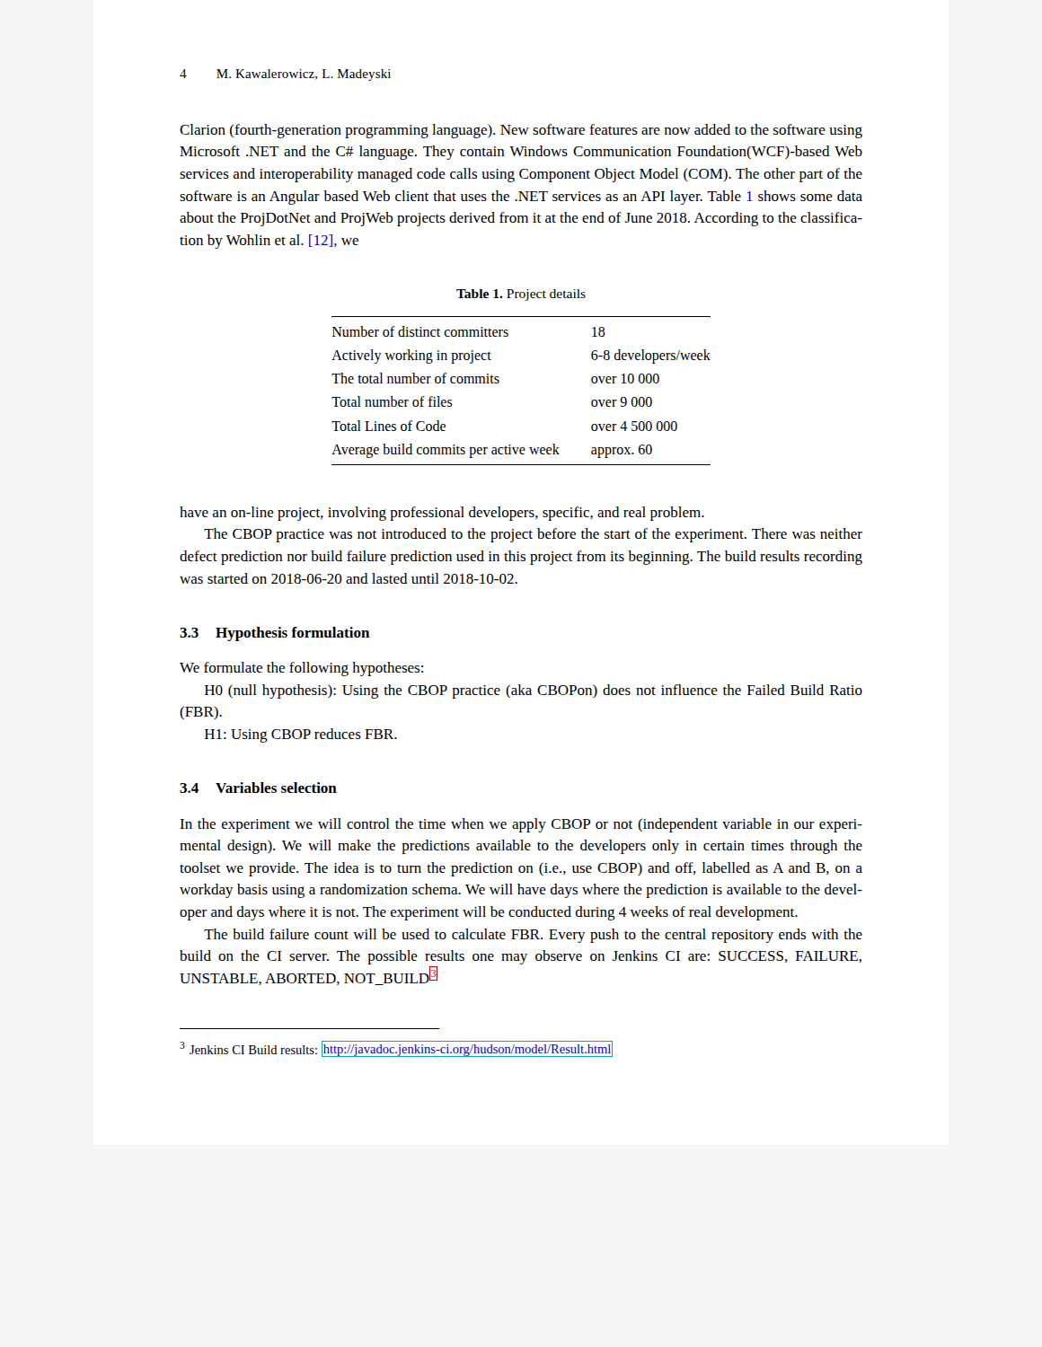4 M. Kawalerowicz, L. Madeyski
Clarion (fourth-generation programming language). New software features are now added to the software using Microsoft .NET and the C# language. They contain Windows Communication Foundation(WCF)-based Web services and interoperability managed code calls using Component Object Model (COM). The other part of the software is an Angular based Web client that uses the .NET services as an API layer. Table 1 shows some data about the ProjDotNet and ProjWeb projects derived from it at the end of June 2018. According to the classification by Wohlin et al. [12], we
Table 1. Project details
| Number of distinct committers | 18 |
| Actively working in project | 6-8 developers/week |
| The total number of commits | over 10 000 |
| Total number of files | over 9 000 |
| Total Lines of Code | over 4 500 000 |
| Average build commits per active week | approx. 60 |
have an on-line project, involving professional developers, specific, and real problem.
The CBOP practice was not introduced to the project before the start of the experiment. There was neither defect prediction nor build failure prediction used in this project from its beginning. The build results recording was started on 2018-06-20 and lasted until 2018-10-02.
3.3 Hypothesis formulation
We formulate the following hypotheses:
H0 (null hypothesis): Using the CBOP practice (aka CBOPon) does not influence the Failed Build Ratio (FBR).
H1: Using CBOP reduces FBR.
3.4 Variables selection
In the experiment we will control the time when we apply CBOP or not (independent variable in our experimental design). We will make the predictions available to the developers only in certain times through the toolset we provide. The idea is to turn the prediction on (i.e., use CBOP) and off, labelled as A and B, on a workday basis using a randomization schema. We will have days where the prediction is available to the developer and days where it is not. The experiment will be conducted during 4 weeks of real development.
The build failure count will be used to calculate FBR. Every push to the central repository ends with the build on the CI server. The possible results one may observe on Jenkins CI are: SUCCESS, FAILURE, UNSTABLE, ABORTED, NOT_BUILD3
3Jenkins CI Build results: http://javadoc.jenkins-ci.org/hudson/model/Result.html